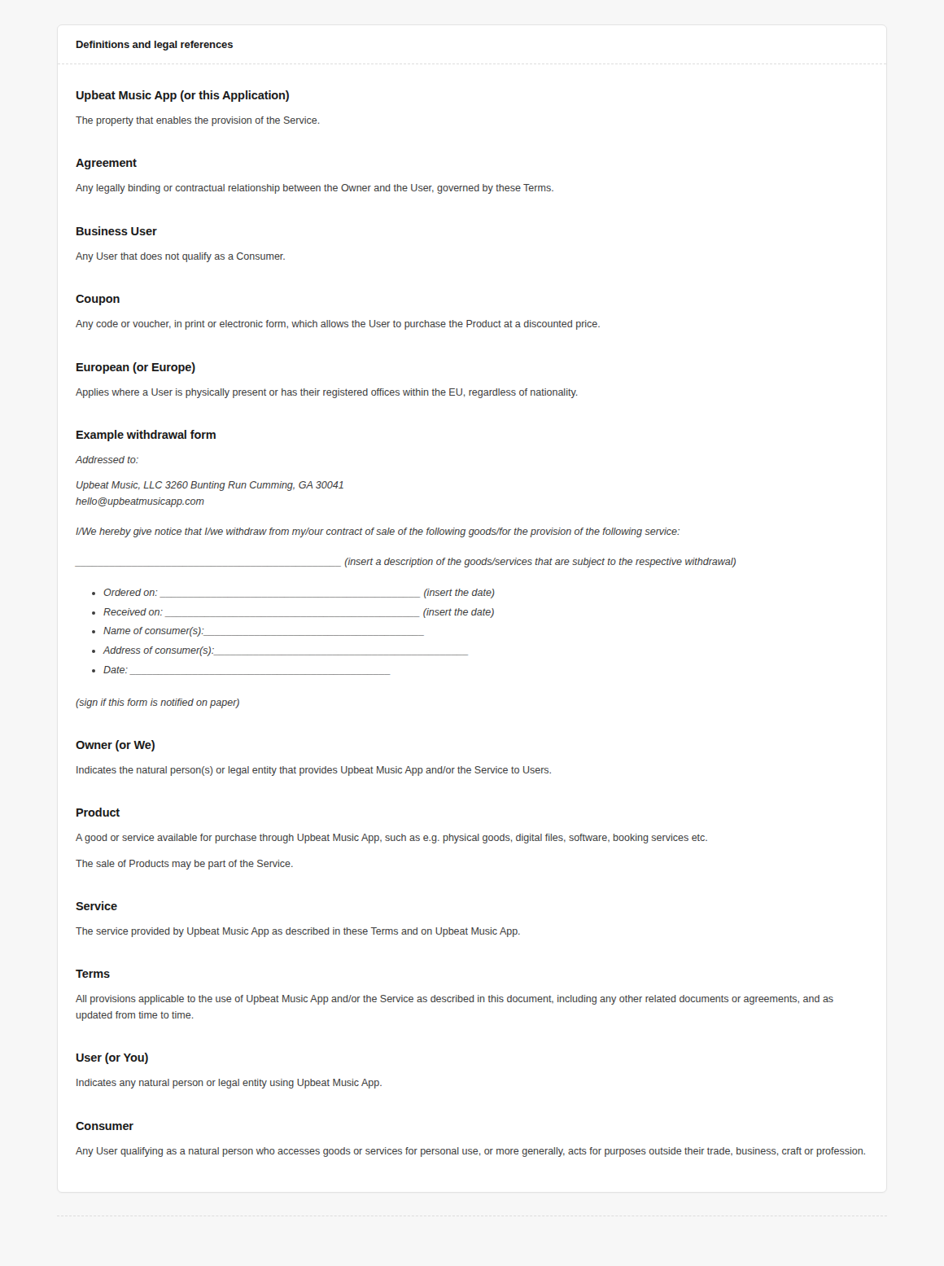Definitions and legal references
Upbeat Music App (or this Application)
The property that enables the provision of the Service.
Agreement
Any legally binding or contractual relationship between the Owner and the User, governed by these Terms.
Business User
Any User that does not qualify as a Consumer.
Coupon
Any code or voucher, in print or electronic form, which allows the User to purchase the Product at a discounted price.
European (or Europe)
Applies where a User is physically present or has their registered offices within the EU, regardless of nationality.
Example withdrawal form
Addressed to:
Upbeat Music, LLC 3260 Bunting Run Cumming, GA 30041 hello@upbeatmusicapp.com
I/We hereby give notice that I/we withdraw from my/our contract of sale of the following goods/for the provision of the following service:
_______________________________________________ (insert a description of the goods/services that are subject to the respective withdrawal)
Ordered on: ______________________________________________ (insert the date)
Received on: _____________________________________________ (insert the date)
Name of consumer(s):_______________________________________
Address of consumer(s):_____________________________________________
Date: ______________________________________________
(sign if this form is notified on paper)
Owner (or We)
Indicates the natural person(s) or legal entity that provides Upbeat Music App and/or the Service to Users.
Product
A good or service available for purchase through Upbeat Music App, such as e.g. physical goods, digital files, software, booking services etc.
The sale of Products may be part of the Service.
Service
The service provided by Upbeat Music App as described in these Terms and on Upbeat Music App.
Terms
All provisions applicable to the use of Upbeat Music App and/or the Service as described in this document, including any other related documents or agreements, and as updated from time to time.
User (or You)
Indicates any natural person or legal entity using Upbeat Music App.
Consumer
Any User qualifying as a natural person who accesses goods or services for personal use, or more generally, acts for purposes outside their trade, business, craft or profession.